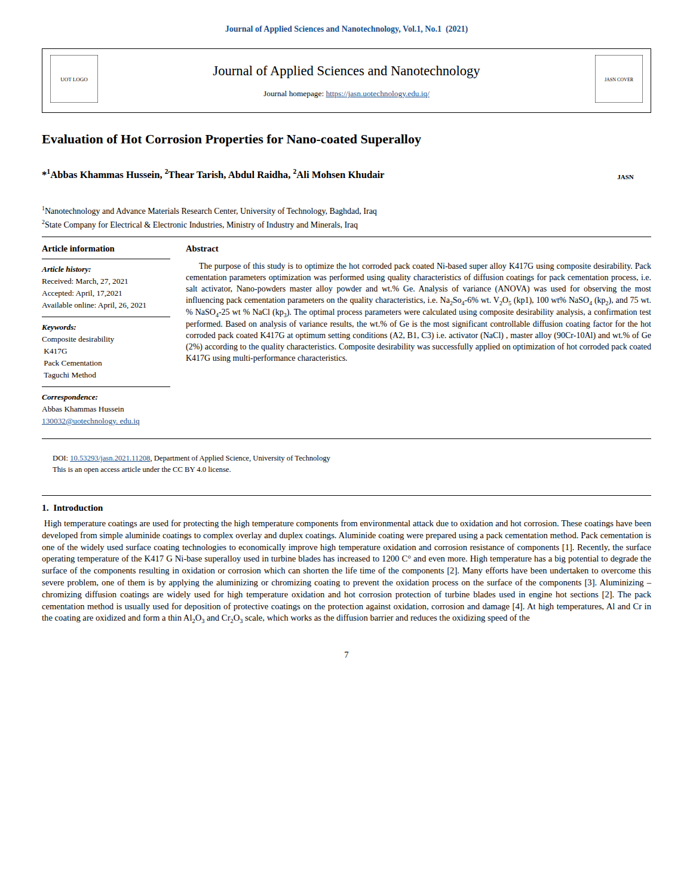Journal of Applied Sciences and Nanotechnology, Vol.1, No.1 (2021)
Journal of Applied Sciences and Nanotechnology
Journal homepage: https://jasn.uotechnology.edu.iq/
Evaluation of Hot Corrosion Properties for Nano-coated Superalloy
*1Abbas Khammas Hussein, 2Thear Tarish, Abdul Raidha, 2Ali Mohsen Khudair
1Nanotechnology and Advance Materials Research Center, University of Technology, Baghdad, Iraq
2State Company for Electrical & Electronic Industries, Ministry of Industry and Minerals, Iraq
Article information
Article history:
Received: March, 27, 2021
Accepted: April, 17,2021
Available online: April, 26, 2021
Keywords:
Composite desirability
K417G
Pack Cementation
Taguchi Method
Correspondence:
Abbas Khammas Hussein
130032@uotechnology. edu.iq
Abstract
The purpose of this study is to optimize the hot corroded pack coated Ni-based super alloy K417G using composite desirability. Pack cementation parameters optimization was performed using quality characteristics of diffusion coatings for pack cementation process, i.e. salt activator, Nano-powders master alloy powder and wt.% Ge. Analysis of variance (ANOVA) was used for observing the most influencing pack cementation parameters on the quality characteristics, i.e. Na2So4-6% wt. V2O5 (kp1), 100 wt% NaSO4 (kp2), and 75 wt. % NaSO4-25 wt % NaCl (kp3). The optimal process parameters were calculated using composite desirability analysis, a confirmation test performed. Based on analysis of variance results, the wt.% of Ge is the most significant controllable diffusion coating factor for the hot corroded pack coated K417G at optimum setting conditions (A2, B1, C3) i.e. activator (NaCl) , master alloy (90Cr-10Al) and wt.% of Ge (2%) according to the quality characteristics. Composite desirability was successfully applied on optimization of hot corroded pack coated K417G using multi-performance characteristics.
DOI: 10.53293/jasn.2021.11208, Department of Applied Science, University of Technology
This is an open access article under the CC BY 4.0 license.
1. Introduction
High temperature coatings are used for protecting the high temperature components from environmental attack due to oxidation and hot corrosion. These coatings have been developed from simple aluminide coatings to complex overlay and duplex coatings. Aluminide coating were prepared using a pack cementation method. Pack cementation is one of the widely used surface coating technologies to economically improve high temperature oxidation and corrosion resistance of components [1]. Recently, the surface operating temperature of the K417 G Ni-base superalloy used in turbine blades has increased to 1200 C° and even more. High temperature has a big potential to degrade the surface of the components resulting in oxidation or corrosion which can shorten the life time of the components [2]. Many efforts have been undertaken to overcome this severe problem, one of them is by applying the aluminizing or chromizing coating to prevent the oxidation process on the surface of the components [3]. Aluminizing – chromizing diffusion coatings are widely used for high temperature oxidation and hot corrosion protection of turbine blades used in engine hot sections [2]. The pack cementation method is usually used for deposition of protective coatings on the protection against oxidation, corrosion and damage [4]. At high temperatures, Al and Cr in the coating are oxidized and form a thin Al2O3 and Cr2O3 scale, which works as the diffusion barrier and reduces the oxidizing speed of the
7